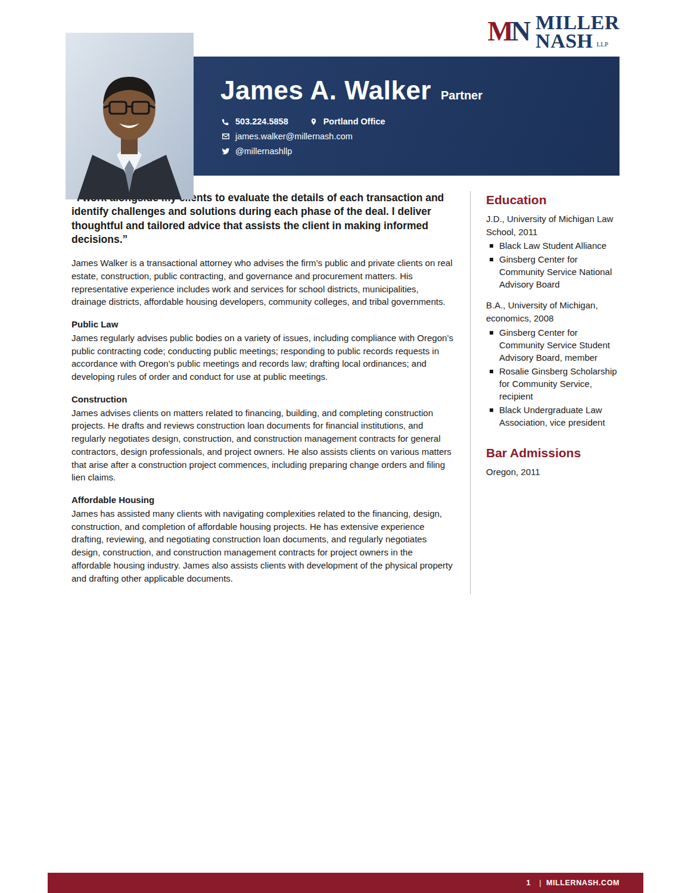MN
MILLER NASH LLP
James A. Walker
Partner
503.224.5858 Portland Office
james.walker@millernash.com
@millernashllp
“I work alongside my clients to evaluate the details of each transaction and identify challenges and solutions during each phase of the deal. I deliver thoughtful and tailored advice that assists the client in making informed decisions.”
James Walker is a transactional attorney who advises the firm’s public and private clients on real estate, construction, public contracting, and governance and procurement matters. His representative experience includes work and services for school districts, municipalities, drainage districts, affordable housing developers, community colleges, and tribal governments.
Public Law
James regularly advises public bodies on a variety of issues, including compliance with Oregon’s public contracting code; conducting public meetings; responding to public records requests in accordance with Oregon’s public meetings and records law; drafting local ordinances; and developing rules of order and conduct for use at public meetings.
Construction
James advises clients on matters related to financing, building, and completing construction projects. He drafts and reviews construction loan documents for financial institutions, and regularly negotiates design, construction, and construction management contracts for general contractors, design professionals, and project owners. He also assists clients on various matters that arise after a construction project commences, including preparing change orders and filing lien claims.
Affordable Housing
James has assisted many clients with navigating complexities related to the financing, design, construction, and completion of affordable housing projects. He has extensive experience drafting, reviewing, and negotiating construction loan documents, and regularly negotiates design, construction, and construction management contracts for project owners in the affordable housing industry. James also assists clients with development of the physical property and drafting other applicable documents.
Education
J.D., University of Michigan Law School, 2011
Black Law Student Alliance
Ginsberg Center for Community Service National Advisory Board
B.A., University of Michigan, economics, 2008
Ginsberg Center for Community Service Student Advisory Board, member
Rosalie Ginsberg Scholarship for Community Service, recipient
Black Undergraduate Law Association, vice president
Bar Admissions
Oregon, 2011
1|MILLERNASH.COM